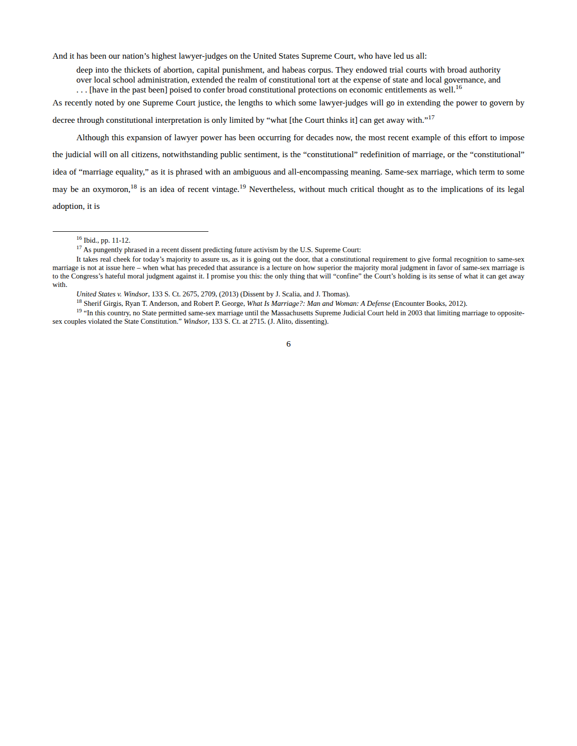And it has been our nation’s highest lawyer-judges on the United States Supreme Court, who have led us all:
deep into the thickets of abortion, capital punishment, and habeas corpus. They endowed trial courts with broad authority over local school administration, extended the realm of constitutional tort at the expense of state and local governance, and . . . [have in the past been] poised to confer broad constitutional protections on economic entitlements as well.16
As recently noted by one Supreme Court justice, the lengths to which some lawyer-judges will go in extending the power to govern by decree through constitutional interpretation is only limited by “what [the Court thinks it] can get away with.”17
Although this expansion of lawyer power has been occurring for decades now, the most recent example of this effort to impose the judicial will on all citizens, notwithstanding public sentiment, is the “constitutional” redefinition of marriage, or the “constitutional” idea of “marriage equality,” as it is phrased with an ambiguous and all-encompassing meaning. Same-sex marriage, which term to some may be an oxymoron,18 is an idea of recent vintage.19 Nevertheless, without much critical thought as to the implications of its legal adoption, it is
16 Ibid., pp. 11-12.
17 As pungently phrased in a recent dissent predicting future activism by the U.S. Supreme Court:
It takes real cheek for today’s majority to assure us, as it is going out the door, that a constitutional requirement to give formal recognition to same-sex marriage is not at issue here – when what has preceded that assurance is a lecture on how superior the majority moral judgment in favor of same-sex marriage is to the Congress’s hateful moral judgment against it. I promise you this: the only thing that will “confine” the Court’s holding is its sense of what it can get away with.
United States v. Windsor, 133 S. Ct. 2675, 2709, (2013) (Dissent by J. Scalia, and J. Thomas).
18 Sherif Girgis, Ryan T. Anderson, and Robert P. George, What Is Marriage?: Man and Woman: A Defense (Encounter Books, 2012).
19 “In this country, no State permitted same-sex marriage until the Massachusetts Supreme Judicial Court held in 2003 that limiting marriage to opposite-sex couples violated the State Constitution.” Windsor, 133 S. Ct. at 2715. (J. Alito, dissenting).
6